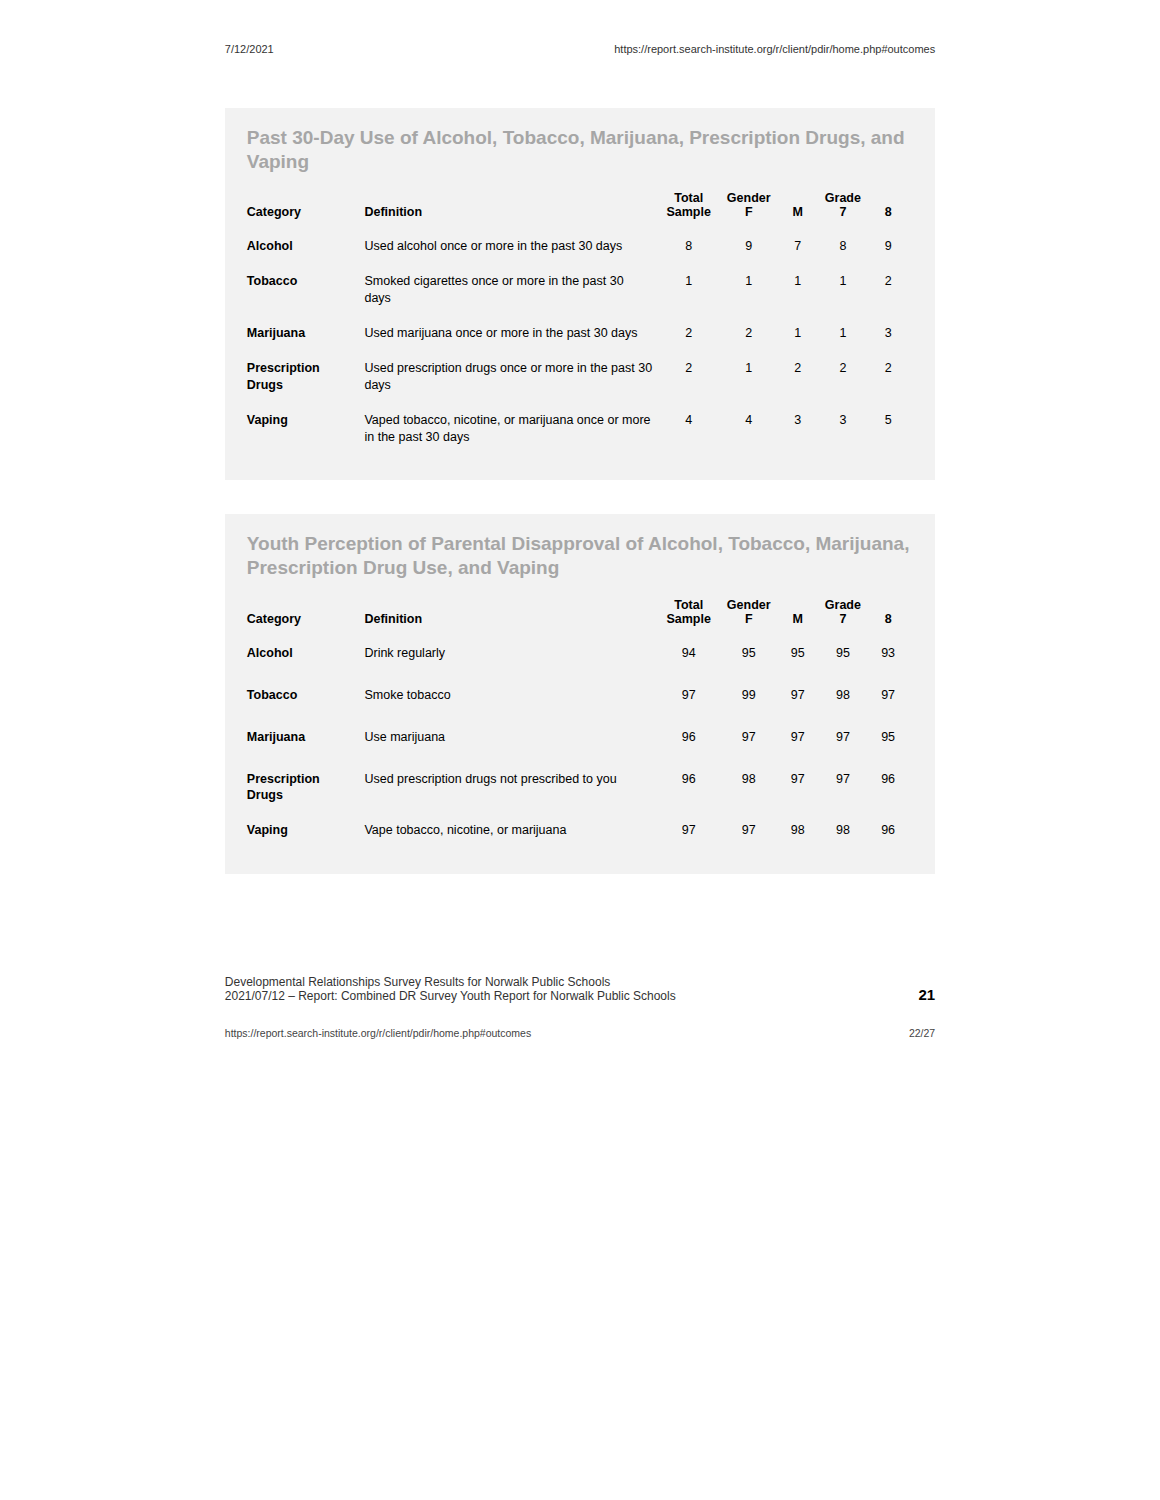7/12/2021
https://report.search-institute.org/r/client/pdir/home.php#outcomes
Past 30-Day Use of Alcohol, Tobacco, Marijuana, Prescription Drugs, and Vaping
| Category | Definition | Total Sample | Gender F | M | Grade 7 | 8 |
| --- | --- | --- | --- | --- | --- | --- |
| Alcohol | Used alcohol once or more in the past 30 days | 8 | 9 | 7 | 8 | 9 |
| Tobacco | Smoked cigarettes once or more in the past 30 days | 1 | 1 | 1 | 1 | 2 |
| Marijuana | Used marijuana once or more in the past 30 days | 2 | 2 | 1 | 1 | 3 |
| Prescription Drugs | Used prescription drugs once or more in the past 30 days | 2 | 1 | 2 | 2 | 2 |
| Vaping | Vaped tobacco, nicotine, or marijuana once or more in the past 30 days | 4 | 4 | 3 | 3 | 5 |
Youth Perception of Parental Disapproval of Alcohol, Tobacco, Marijuana, Prescription Drug Use, and Vaping
| Category | Definition | Total Sample | Gender F | M | Grade 7 | 8 |
| --- | --- | --- | --- | --- | --- | --- |
| Alcohol | Drink regularly | 94 | 95 | 95 | 95 | 93 |
| Tobacco | Smoke tobacco | 97 | 99 | 97 | 98 | 97 |
| Marijuana | Use marijuana | 96 | 97 | 97 | 97 | 95 |
| Prescription Drugs | Used prescription drugs not prescribed to you | 96 | 98 | 97 | 97 | 96 |
| Vaping | Vape tobacco, nicotine, or marijuana | 97 | 97 | 98 | 98 | 96 |
Developmental Relationships Survey Results for Norwalk Public Schools
2021/07/12 – Report: Combined DR Survey Youth Report for Norwalk Public Schools
21
https://report.search-institute.org/r/client/pdir/home.php#outcomes
22/27